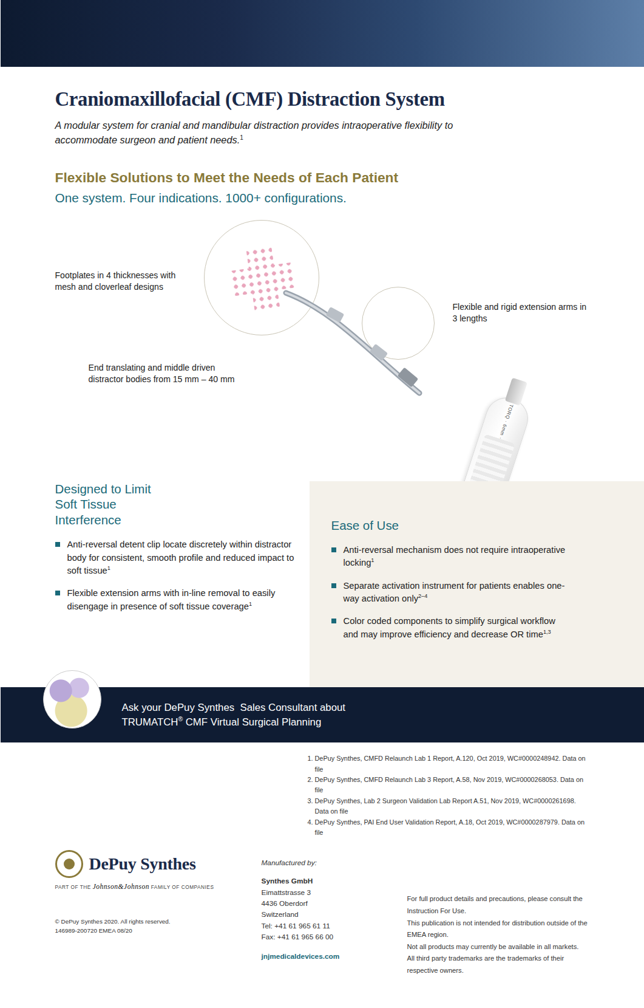Craniomaxillofacial (CMF) Distraction System
A modular system for cranial and mandibular distraction provides intraoperative flexibility to accommodate surgeon and patient needs.1
Flexible Solutions to Meet the Needs of Each Patient
One system. Four indications. 1000+ configurations.
TORQ · 6mm · AC
Footplates in 4 thicknesses with mesh and cloverleaf designs
End translating and middle driven distractor bodies from 15 mm – 40 mm
Flexible and rigid extension arms in 3 lengths
Designed to Limit
Soft Tissue
Interference
Anti-reversal detent clip locate discretely within distractor body for consistent, smooth profile and reduced impact to soft tissue1
Flexible extension arms with in-line removal to easily disengage in presence of soft tissue coverage1
Ease of Use
Anti-reversal mechanism does not require intraoperative locking1
Separate activation instrument for patients enables one-way activation only2–4
Color coded components to simplify surgical workflow and may improve efficiency and decrease OR time1,3
Ask your DePuy Synthes Sales Consultant about
TRUMATCH® CMF Virtual Surgical Planning
DePuy Synthes, CMFD Relaunch Lab 1 Report, A.120, Oct 2019, WC#0000248942. Data on file
DePuy Synthes, CMFD Relaunch Lab 3 Report, A.58, Nov 2019, WC#0000268053. Data on file
DePuy Synthes, Lab 2 Surgeon Validation Lab Report A.51, Nov 2019, WC#0000261698. Data on file
DePuy Synthes, PAI End User Validation Report, A.18, Oct 2019, WC#0000287979. Data on file
DePuy Synthes
PART OF THE Johnson&Johnson FAMILY OF COMPANIES
© DePuy Synthes 2020. All rights reserved.
146989-200720 EMEA 08/20
Manufactured by:
Synthes GmbH
Eimattstrasse 3
4436 Oberdorf
Switzerland
Tel: +41 61 965 61 11
Fax: +41 61 965 66 00
jnjmedicaldevices.com
For full product details and precautions, please consult the Instruction For Use.
This publication is not intended for distribution outside of the EMEA region.
Not all products may currently be available in all markets.
All third party trademarks are the trademarks of their respective owners.